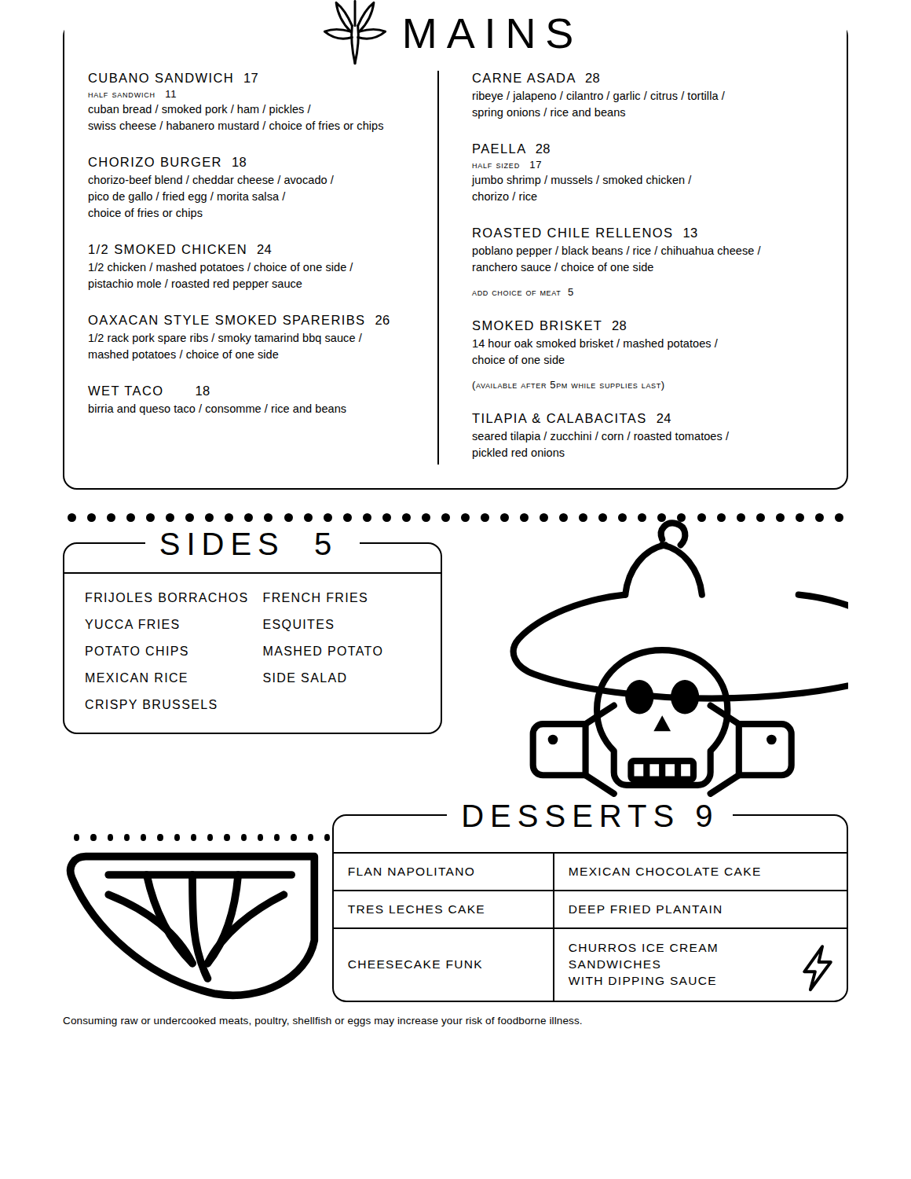MAINS
Cubano Sandwich 17
half sandwich 11
cuban bread / smoked pork / ham / pickles /
swiss cheese / habanero mustard / choice of fries or chips
Chorizo Burger 18
chorizo-beef blend / cheddar cheese / avocado /
pico de gallo / fried egg / morita salsa /
choice of fries or chips
1/2 Smoked Chicken 24
1/2 chicken / mashed potatoes / choice of one side /
pistachio mole / roasted red pepper sauce
Oaxacan Style Smoked Spareribs 26
1/2 rack pork spare ribs / smoky tamarind bbq sauce /
mashed potatoes / choice of one side
Wet Taco 18
birria and queso taco / consomme / rice and beans
Carne Asada 28
ribeye / jalapeno / cilantro / garlic / citrus / tortilla /
spring onions / rice and beans
Paella 28
half sized 17
jumbo shrimp / mussels / smoked chicken /
chorizo / rice
Roasted Chile Rellenos 13
poblano pepper / black beans / rice / chihuahua cheese /
ranchero sauce / choice of one side
add choice of meat 5
Smoked Brisket 28
14 hour oak smoked brisket / mashed potatoes /
choice of one side
(available after 5pm while supplies last)
Tilapia & Calabacitas 24
seared tilapia / zucchini / corn / roasted tomatoes /
pickled red onions
SIDES 5
Frijoles Borrachos
French Fries
Yucca Fries
Esquites
Potato Chips
Mashed Potato
Mexican Rice
Side Salad
Crispy Brussels
DESSERTS 9
| Flan Napolitano | Mexican Chocolate Cake |
| Tres Leches Cake | Deep Fried Plantain |
| Cheesecake Funk | Churros Ice Cream Sandwiches With Dipping Sauce |
Consuming raw or undercooked meats, poultry, shellfish or eggs may increase your risk of foodborne illness.